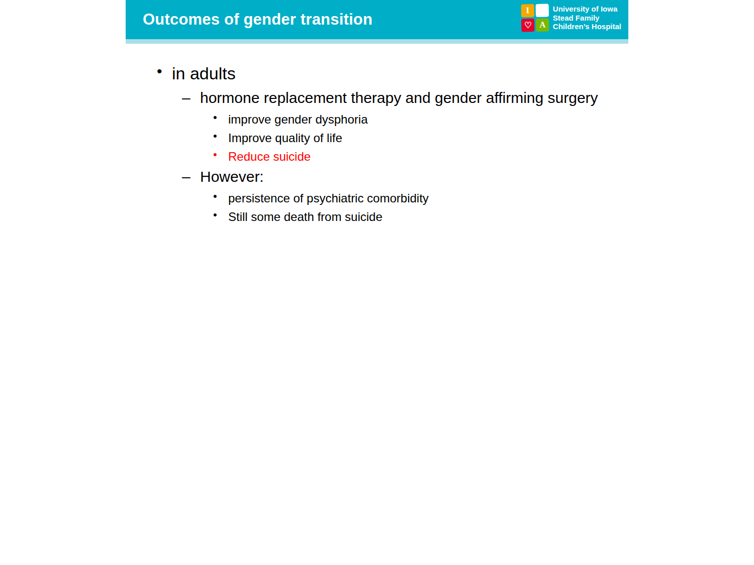Outcomes of gender transition
I
☼
♡
A
University of Iowa
Stead Family
Children’s Hospital
in adults
hormone replacement therapy and gender affirming surgery
improve gender dysphoria
Improve quality of life
Reduce suicide
However:
persistence of psychiatric comorbidity
Still some death from suicide